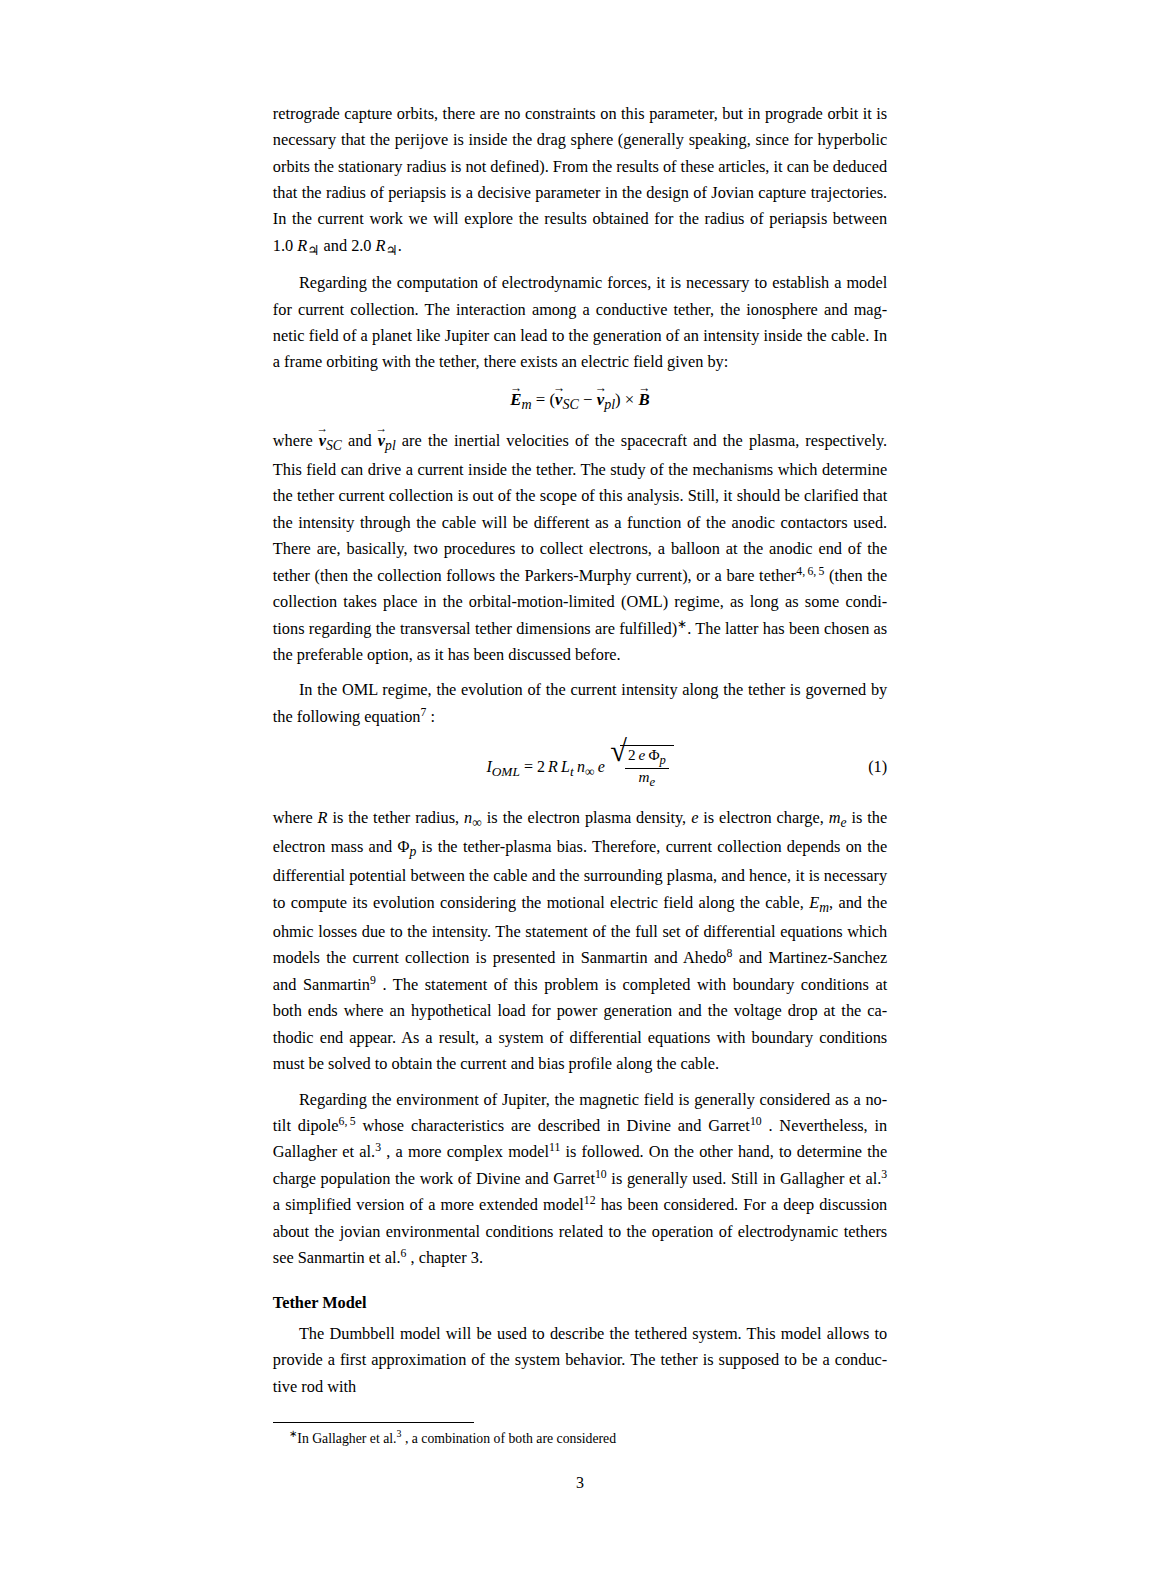retrograde capture orbits, there are no constraints on this parameter, but in prograde orbit it is necessary that the perijove is inside the drag sphere (generally speaking, since for hyperbolic orbits the stationary radius is not defined). From the results of these articles, it can be deduced that the radius of periapsis is a decisive parameter in the design of Jovian capture trajectories. In the current work we will explore the results obtained for the radius of periapsis between 1.0 R♃ and 2.0 R♃.
Regarding the computation of electrodynamic forces, it is necessary to establish a model for current collection. The interaction among a conductive tether, the ionosphere and magnetic field of a planet like Jupiter can lead to the generation of an intensity inside the cable. In a frame orbiting with the tether, there exists an electric field given by:
Em = (vSC − vpl) × B
where vSC and vpl are the inertial velocities of the spacecraft and the plasma, respectively. This field can drive a current inside the tether. The study of the mechanisms which determine the tether current collection is out of the scope of this analysis. Still, it should be clarified that the intensity through the cable will be different as a function of the anodic contactors used. There are, basically, two procedures to collect electrons, a balloon at the anodic end of the tether (then the collection follows the Parkers-Murphy current), or a bare tether4, 6, 5 (then the collection takes place in the orbital-motion-limited (OML) regime, as long as some conditions regarding the transversal tether dimensions are fulfilled)∗. The latter has been chosen as the preferable option, as it has been discussed before.
In the OML regime, the evolution of the current intensity along the tether is governed by the following equation7 :
IOML = 2 R Lt n∞ e 2 e Φp me (1)
where R is the tether radius, n∞ is the electron plasma density, e is electron charge, me is the electron mass and Φp is the tether-plasma bias. Therefore, current collection depends on the differential potential between the cable and the surrounding plasma, and hence, it is necessary to compute its evolution considering the motional electric field along the cable, Em, and the ohmic losses due to the intensity. The statement of the full set of differential equations which models the current collection is presented in Sanmartin and Ahedo8 and Martinez-Sanchez and Sanmartin9 . The statement of this problem is completed with boundary conditions at both ends where an hypothetical load for power generation and the voltage drop at the cathodic end appear. As a result, a system of differential equations with boundary conditions must be solved to obtain the current and bias profile along the cable.
Regarding the environment of Jupiter, the magnetic field is generally considered as a no-tilt dipole6, 5 whose characteristics are described in Divine and Garret10 . Nevertheless, in Gallagher et al.3 , a more complex model11 is followed. On the other hand, to determine the charge population the work of Divine and Garret10 is generally used. Still in Gallagher et al.3 a simplified version of a more extended model12 has been considered. For a deep discussion about the jovian environmental conditions related to the operation of electrodynamic tethers see Sanmartin et al.6 , chapter 3.
Tether Model
The Dumbbell model will be used to describe the tethered system. This model allows to provide a first approximation of the system behavior. The tether is supposed to be a conductive rod with
∗In Gallagher et al.3 , a combination of both are considered
3